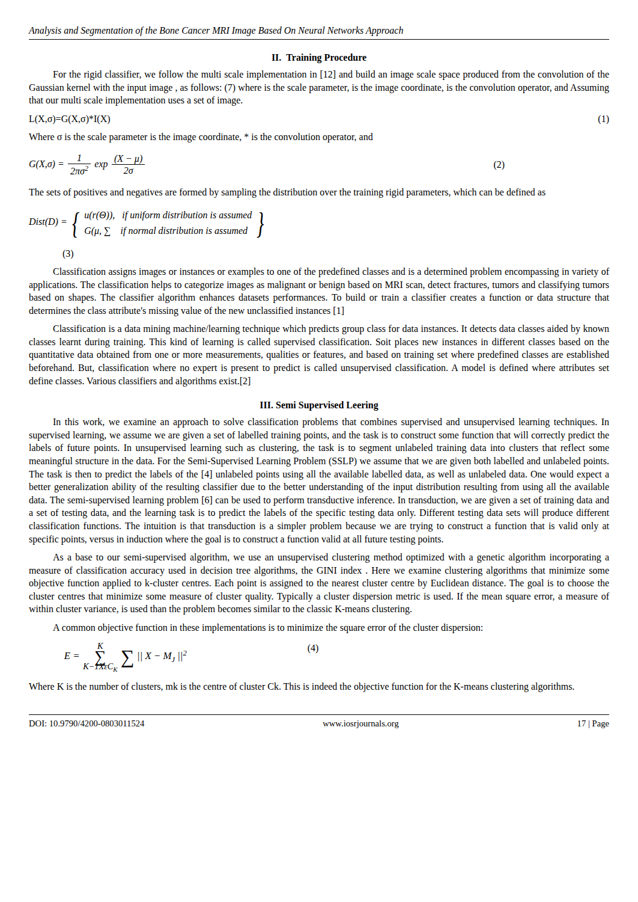Analysis and Segmentation of the Bone Cancer MRI Image Based On Neural Networks Approach
II. Training Procedure
For the rigid classifier, we follow the multi scale implementation in [12] and build an image scale space produced from the convolution of the Gaussian kernel with the input image , as follows: (7) where is the scale parameter, is the image coordinate, is the convolution operator, and Assuming that our multi scale implementation uses a set of image.
L(X,σ)=G(X,σ)*I(X) (1)
Where σ is the scale parameter is the image coordinate, * is the convolution operator, and
G(X,σ) = 1 2πσ2 exp (X − μ) 2σ (2)
The sets of positives and negatives are formed by sampling the distribution over the training rigid parameters, which can be defined as
Dist(D) = {
u(r(Θ)), if uniform distribution is assumed
G(μ, ∑ if normal distribution is assumed
}
(3)
Classification assigns images or instances or examples to one of the predefined classes and is a determined problem encompassing in variety of applications. The classification helps to categorize images as malignant or benign based on MRI scan, detect fractures, tumors and classifying tumors based on shapes. The classifier algorithm enhances datasets performances. To build or train a classifier creates a function or data structure that determines the class attribute's missing value of the new unclassified instances [1]
Classification is a data mining machine/learning technique which predicts group class for data instances. It detects data classes aided by known classes learnt during training. This kind of learning is called supervised classification. Soit places new instances in different classes based on the quantitative data obtained from one or more measurements, qualities or features, and based on training set where predefined classes are established beforehand. But, classification where no expert is present to predict is called unsupervised classification. A model is defined where attributes set define classes. Various classifiers and algorithms exist.[2]
III. Semi Supervised Leering
In this work, we examine an approach to solve classification problems that combines supervised and unsupervised learning techniques. In supervised learning, we assume we are given a set of labelled training points, and the task is to construct some function that will correctly predict the labels of future points. In unsupervised learning such as clustering, the task is to segment unlabeled training data into clusters that reflect some meaningful structure in the data. For the Semi-Supervised Learning Problem (SSLP) we assume that we are given both labelled and unlabeled points. The task is then to predict the labels of the [4] unlabeled points using all the available labelled data, as well as unlabeled data. One would expect a better generalization ability of the resulting classifier due to the better understanding of the input distribution resulting from using all the available data. The semi-supervised learning problem [6] can be used to perform transductive inference. In transduction, we are given a set of training data and a set of testing data, and the learning task is to predict the labels of the specific testing data only. Different testing data sets will produce different classification functions. The intuition is that transduction is a simpler problem because we are trying to construct a function that is valid only at specific points, versus in induction where the goal is to construct a function valid at all future testing points.
As a base to our semi-supervised algorithm, we use an unsupervised clustering method optimized with a genetic algorithm incorporating a measure of classification accuracy used in decision tree algorithms, the GINI index . Here we examine clustering algorithms that minimize some objective function applied to k-cluster centres. Each point is assigned to the nearest cluster centre by Euclidean distance. The goal is to choose the cluster centres that minimize some measure of cluster quality. Typically a cluster dispersion metric is used. If the mean square error, a measure of within cluster variance, is used than the problem becomes similar to the classic K-means clustering.
A common objective function in these implementations is to minimize the square error of the cluster dispersion:
E = K ∑ K−1XεCK ∑ || X − MJ ||2 (4)
Where K is the number of clusters, mk is the centre of cluster Ck. This is indeed the objective function for the K-means clustering algorithms.
DOI: 10.9790/4200-0803011524 www.iosrjournals.org 17 | Page